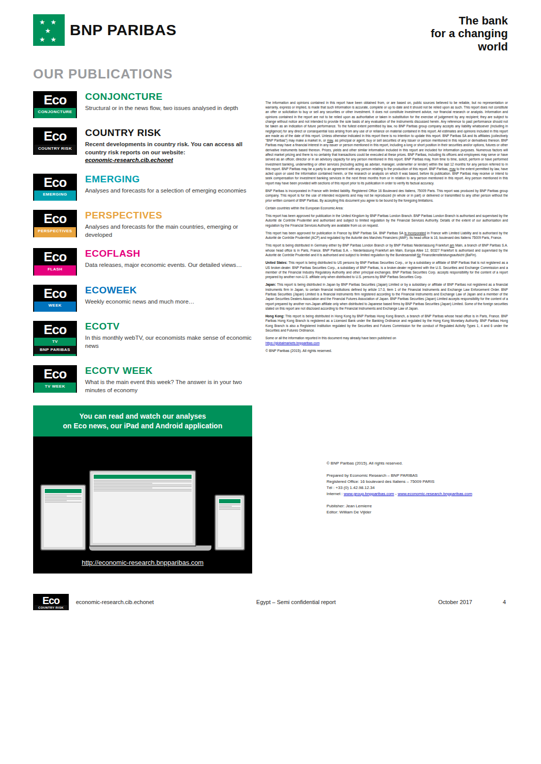★★★★★
BNP PARIBAS
The bank
for a changing
world
OUR PUBLICATIONS
Eco CONJONCTURE
CONJONCTURE
Structural or in the news flow, two issues analysed in depth
Eco COUNTRY RISK
COUNTRY RISK
Recent developments in country risk. You can access all country risk reports on our website:
economic-research.cib.echonet
Eco EMERGING
EMERGING
Analyses and forecasts for a selection of emerging economies
Eco PERSPECTIVES
PERSPECTIVES
Analyses and forecasts for the main countries, emerging or developed
Eco FLASH
ECOFLASH
Data releases, major economic events. Our detailed views…
Eco WEEK
ECOWEEK
Weekly economic news and much more…
Eco TV BNP PARIBAS
ECOTV
In this monthly webTV, our economists make sense of economic news
Eco TV WEEK
ECOTV WEEK
What is the main event this week? The answer is in your two minutes of economy
You can read and watch our analyses
on Eco news, our iPad and Android application
http://economic-research.bnpparibas.com
The information and opinions contained in this report have been obtained from, or are based on, public sources believed to be reliable, but no representation or warranty, express or implied, is made that such information is accurate, complete or up to date and it should not be relied upon as such. This report does not constitute an offer or solicitation to buy or sell any securities or other investment. It does not constitute investment advice, nor financial research or analysis. Information and opinions contained in the report are not to be relied upon as authoritative or taken in substitution for the exercise of judgement by any recipient; they are subject to change without notice and not intended to provide the sole basis of any evaluation of the instruments discussed herein. Any reference to past performance should not be taken as an indication of future performance. To the fullest extent permitted by law, no BNP Paribas group company accepts any liability whatsoever (including in negligence) for any direct or consequential loss arising from any use of or reliance on material contained in this report. All estimates and opinions included in this report are made as of the date of this report. Unless otherwise indicated in this report there is no intention to update this report. BNP Paribas SA and its affiliates (collectively "BNP Paribas") may make a market in, or may, as principal or agent, buy or sell securities of any issuer or person mentioned in this report or derivatives thereon. BNP Paribas may have a financial interest in any issuer or person mentioned in this report, including a long or short position in their securities and/or options, futures or other derivative instruments based thereon. Prices, yields and other similar information included in this report are included for information purposes. Numerous factors will affect market pricing and there is no certainty that transactions could be executed at these prices. BNP Paribas, including its officers and employees may serve or have served as an officer, director or in an advisory capacity for any person mentioned in this report. BNP Paribas may, from time to time, solicit, perform or have performed investment banking, underwriting or other services (including acting as adviser, manager, underwriter or lender) within the last 12 months for any person referred to in this report. BNP Paribas may be a party to an agreement with any person relating to the production of this report. BNP Paribas, may to the extent permitted by law, have acted upon or used the information contained herein, or the research or analysis on which it was based, before its publication. BNP Paribas may receive or intend to seek compensation for investment banking services in the next three months from or in relation to any person mentioned in this report. Any person mentioned in this report may have been provided with sections of this report prior to its publication in order to verify its factual accuracy.
BNP Paribas is incorporated in France with limited liability. Registered Office 16 Boulevard des Italiens, 75009 Paris. This report was produced by BNP Paribas group company. This report is for the use of intended recipients and may not be reproduced (in whole or in part) or delivered or transmitted to any other person without the prior written consent of BNP Paribas. By accepting this document you agree to be bound by the foregoing limitations.
Certain countries within the European Economic Area:
This report has been approved for publication in the United Kingdom by BNP Paribas London Branch. BNP Paribas London Branch is authorised and supervised by the Autorité de Contrôle Prudentiel and authorised and subject to limited regulation by the Financial Services Authority. Details of the extent of our authorisation and regulation by the Financial Services Authority are available from us on request.
This report has been approved for publication in France by BNP Paribas SA. BNP Paribas SA is incorporated in France with Limited Liability and is authorised by the Autorité de Contrôle Prudentiel (ACP) and regulated by the Autorité des Marchés Financiers (AMF). Its head office is 16, boulevard des Italiens 75009 Paris, France.
This report is being distributed in Germany either by BNP Paribas London Branch or by BNP Paribas Niederlassung Frankfurt am Main, a branch of BNP Paribas S.A. whose head office is in Paris, France. BNP Paribas S.A. – Niederlassung Frankfurt am Main, Europa Allee 12, 60327 Frankfurt is authorised and supervised by the Autorité de Contrôle Prudentiel and it is authorised and subject to limited regulation by the Bundesanstalt für Finanzdienstleistungsaufsicht (BaFin).
United States: This report is being distributed to US persons by BNP Paribas Securities Corp., or by a subsidiary or affiliate of BNP Paribas that is not registered as a US broker-dealer. BNP Paribas Securities Corp., a subsidiary of BNP Paribas, is a broker-dealer registered with the U.S. Securities and Exchange Commission and a member of the Financial Industry Regulatory Authority and other principal exchanges. BNP Paribas Securities Corp. accepts responsibility for the content of a report prepared by another non-U.S. affiliate only when distributed to U.S. persons by BNP Paribas Securities Corp.
Japan: This report is being distributed in Japan by BNP Paribas Securities (Japan) Limited or by a subsidiary or affiliate of BNP Paribas not registered as a financial instruments firm in Japan, to certain financial institutions defined by article 17-3, item 1 of the Financial Instruments and Exchange Law Enforcement Order. BNP Paribas Securities (Japan) Limited is a financial instruments firm registered according to the Financial Instruments and Exchange Law of Japan and a member of the Japan Securities Dealers Association and the Financial Futures Association of Japan. BNP Paribas Securities (Japan) Limited accepts responsibility for the content of a report prepared by another non-Japan affiliate only when distributed to Japanese based firms by BNP Paribas Securities (Japan) Limited. Some of the foreign securities stated on this report are not disclosed according to the Financial Instruments and Exchange Law of Japan.
Hong Kong: This report is being distributed in Hong Kong by BNP Paribas Hong Kong Branch, a branch of BNP Paribas whose head office is in Paris, France. BNP Paribas Hong Kong Branch is registered as a Licensed Bank under the Banking Ordinance and regulated by the Hong Kong Monetary Authority. BNP Paribas Hong Kong Branch is also a Registered Institution regulated by the Securities and Futures Commission for the conduct of Regulated Activity Types 1, 4 and 6 under the Securities and Futures Ordinance.
Some or all the information reported in this document may already have been published on
https://globalmarkets.bnpparibas.com
© BNP Paribas (2015). All rights reserved.
© BNP Paribas (2015). All rights reserved.
Prepared by Economic Research – BNP PARIBAS
Registered Office: 16 boulevard des Italiens – 75009 PARIS
Tél : +33 (0) 1.42.98.12.34
Internet : www.group.bnpparibas.com - www.economic-research.bnpparibas.com
Publisher: Jean Lemierre
Editor: William De Vijlder
Eco COUNTRY RISK
economic-research.cib.echonet Egypt – Semi confidential report October 2017 4